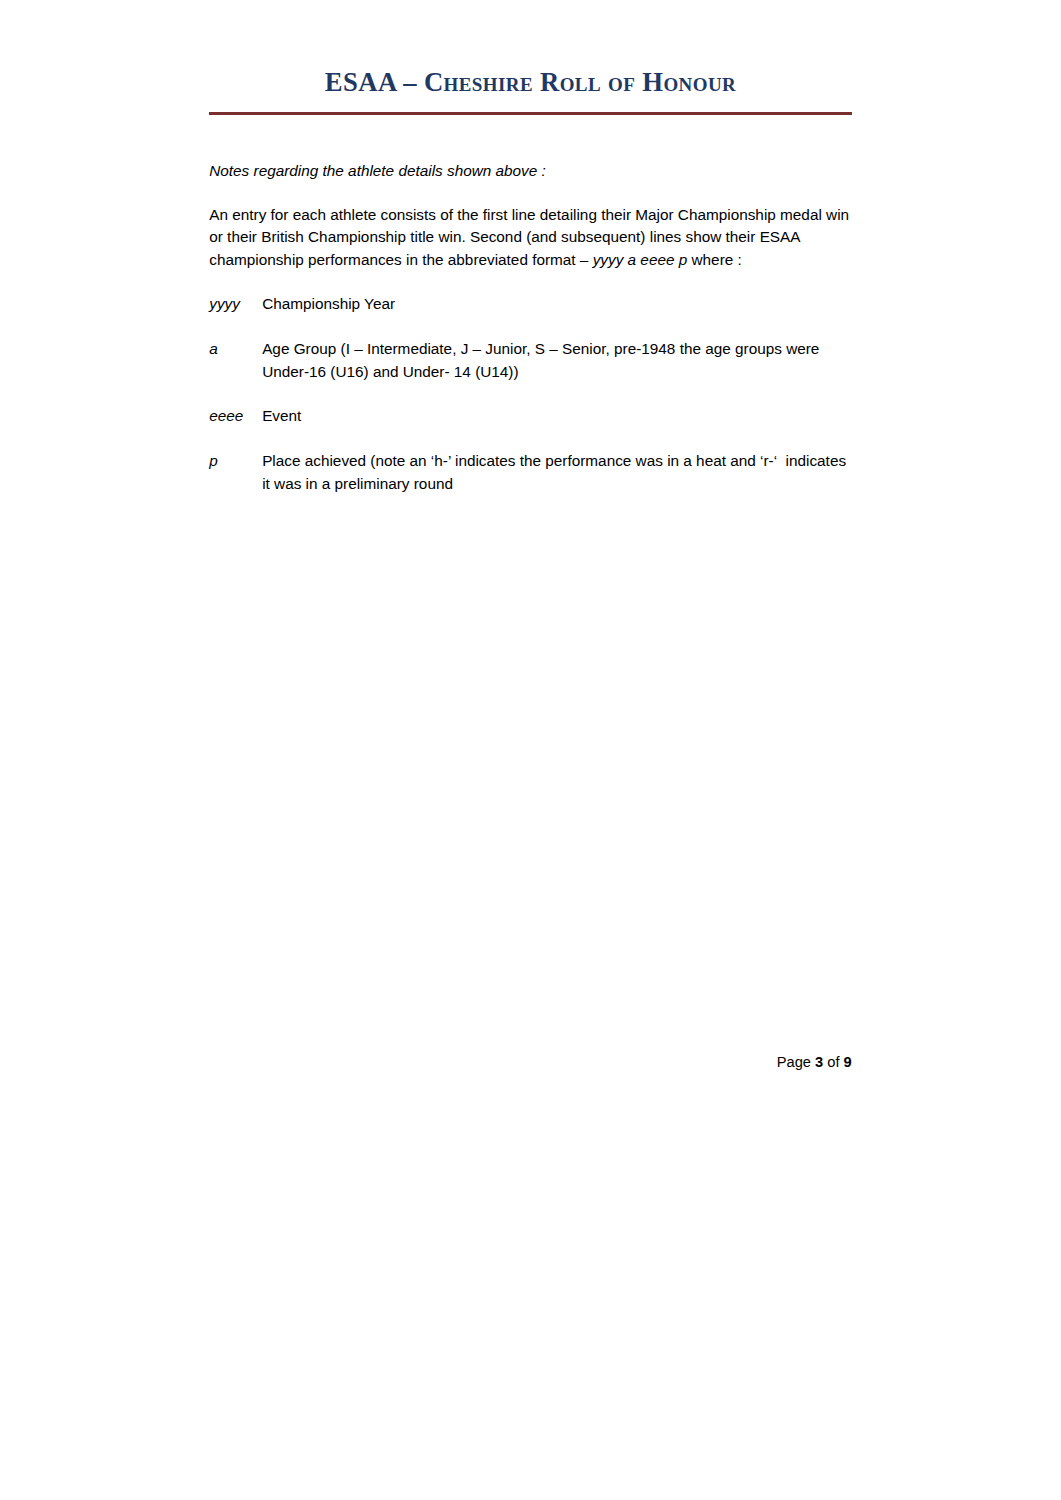ESAA – Cheshire Roll of Honour
Notes regarding the athlete details shown above :
An entry for each athlete consists of the first line detailing their Major Championship medal win or their British Championship title win. Second (and subsequent) lines show their ESAA championship performances in the abbreviated format – yyyy a eeee p where :
yyyy
Championship Year
a
Age Group (I – Intermediate, J – Junior, S – Senior, pre-1948 the age groups were Under-16 (U16) and Under- 14 (U14))
eeee
Event
p
Place achieved (note an ‘h-’ indicates the performance was in a heat and ‘r-‘ indicates it was in a preliminary round
Page 3 of 9